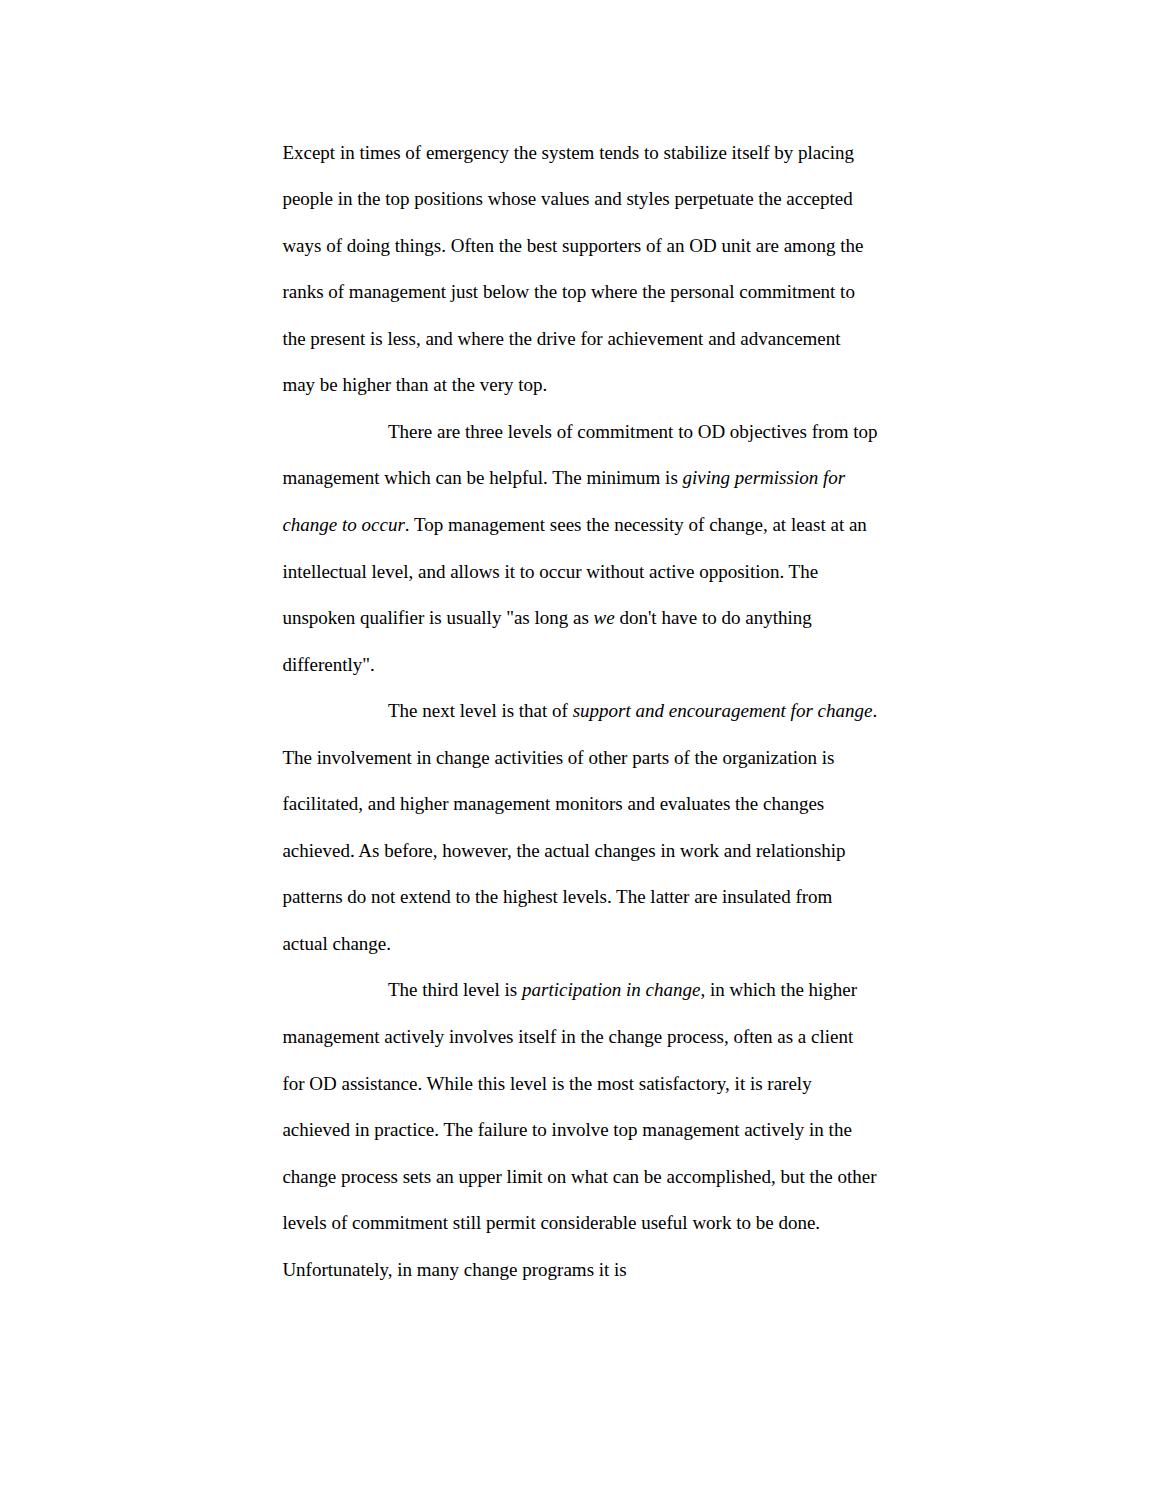Except in times of emergency the system tends to stabilize itself by placing people in the top positions whose values and styles perpetuate the accepted ways of doing things. Often the best supporters of an OD unit are among the ranks of management just below the top where the personal commitment to the present is less, and where the drive for achievement and advancement may be higher than at the very top.
There are three levels of commitment to OD objectives from top management which can be helpful. The minimum is giving permission for change to occur. Top management sees the necessity of change, at least at an intellectual level, and allows it to occur without active opposition. The unspoken qualifier is usually "as long as we don't have to do anything differently".
The next level is that of support and encouragement for change. The involvement in change activities of other parts of the organization is facilitated, and higher management monitors and evaluates the changes achieved. As before, however, the actual changes in work and relationship patterns do not extend to the highest levels. The latter are insulated from actual change.
The third level is participation in change, in which the higher management actively involves itself in the change process, often as a client for OD assistance. While this level is the most satisfactory, it is rarely achieved in practice. The failure to involve top management actively in the change process sets an upper limit on what can be accomplished, but the other levels of commitment still permit considerable useful work to be done. Unfortunately, in many change programs it is